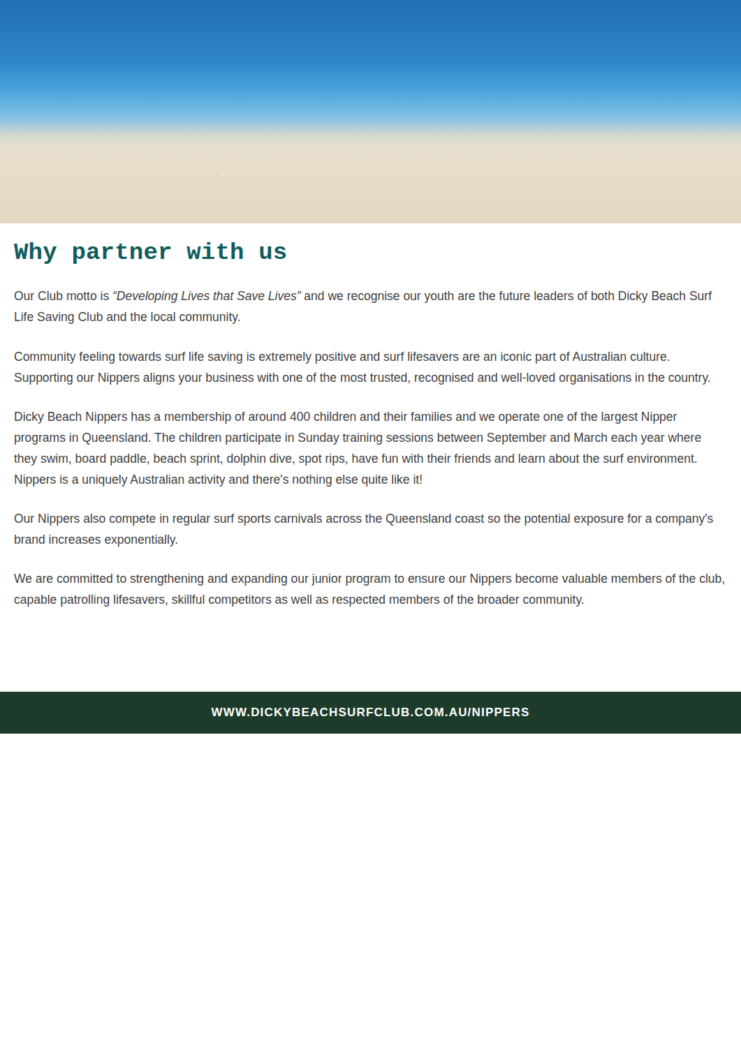CONRAD
TREASURYBRISBANE
BENNETT
BENNETT
Why partner with us
Our Club motto is “Developing Lives that Save Lives” and we recognise our youth are the future leaders of both Dicky Beach Surf Life Saving Club and the local community.
Community feeling towards surf life saving is extremely positive and surf lifesavers are an iconic part of Australian culture. Supporting our Nippers aligns your business with one of the most trusted, recognised and well-loved organisations in the country.
Dicky Beach Nippers has a membership of around 400 children and their families and we operate one of the largest Nipper programs in Queensland. The children participate in Sunday training sessions between September and March each year where they swim, board paddle, beach sprint, dolphin dive, spot rips, have fun with their friends and learn about the surf environment. Nippers is a uniquely Australian activity and there's nothing else quite like it!
Our Nippers also compete in regular surf sports carnivals across the Queensland coast so the potential exposure for a company's brand increases exponentially.
We are committed to strengthening and expanding our junior program to ensure our Nippers become valuable members of the club, capable patrolling lifesavers, skillful competitors as well as respected members of the broader community.
WWW.DICKYBEACHSURFCLUB.COM.AU/NIPPERS